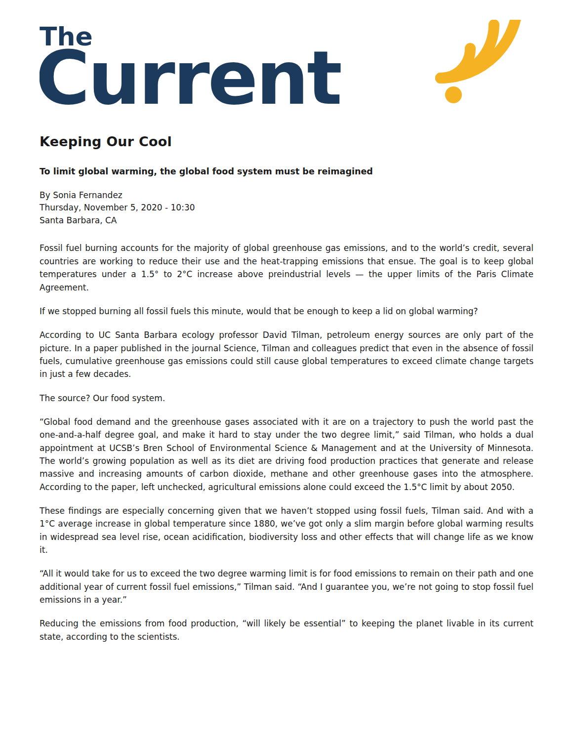The Current The Current
Keeping Our Cool
To limit global warming, the global food system must be reimagined
By Sonia Fernandez Thursday, November 5, 2020 - 10:30 Santa Barbara, CA
Fossil fuel burning accounts for the majority of global greenhouse gas emissions, and to the world’s credit, several countries are working to reduce their use and the heat-trapping emissions that ensue. The goal is to keep global temperatures under a 1.5° to 2°C increase above preindustrial levels — the upper limits of the Paris Climate Agreement.
If we stopped burning all fossil fuels this minute, would that be enough to keep a lid on global warming?
According to UC Santa Barbara ecology professor David Tilman, petroleum energy sources are only part of the picture. In a paper published in the journal Science, Tilman and colleagues predict that even in the absence of fossil fuels, cumulative greenhouse gas emissions could still cause global temperatures to exceed climate change targets in just a few decades.
The source? Our food system.
“Global food demand and the greenhouse gases associated with it are on a trajectory to push the world past the one-and-a-half degree goal, and make it hard to stay under the two degree limit,” said Tilman, who holds a dual appointment at UCSB’s Bren School of Environmental Science & Management and at the University of Minnesota. The world’s growing population as well as its diet are driving food production practices that generate and release massive and increasing amounts of carbon dioxide, methane and other greenhouse gases into the atmosphere. According to the paper, left unchecked, agricultural emissions alone could exceed the 1.5°C limit by about 2050.
These findings are especially concerning given that we haven’t stopped using fossil fuels, Tilman said. And with a 1°C average increase in global temperature since 1880, we’ve got only a slim margin before global warming results in widespread sea level rise, ocean acidification, biodiversity loss and other effects that will change life as we know it.
“All it would take for us to exceed the two degree warming limit is for food emissions to remain on their path and one additional year of current fossil fuel emissions,” Tilman said. “And I guarantee you, we’re not going to stop fossil fuel emissions in a year.”
Reducing the emissions from food production, “will likely be essential” to keeping the planet livable in its current state, according to the scientists.